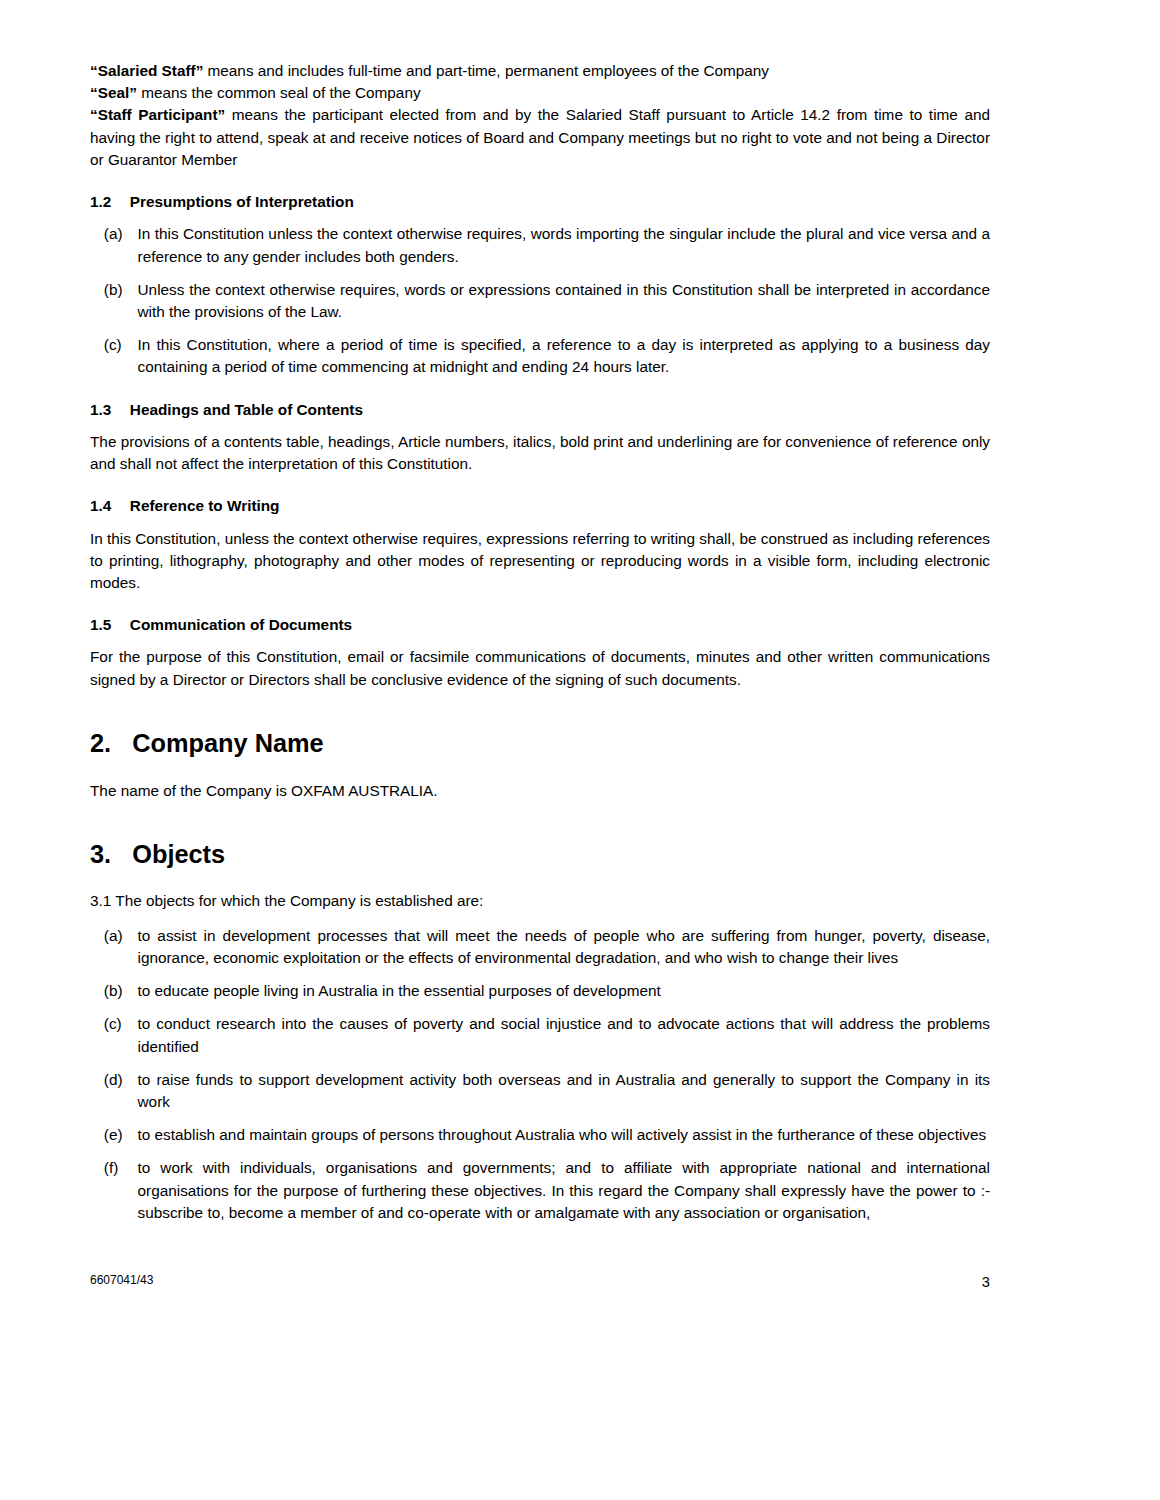“Salaried Staff” means and includes full-time and part-time, permanent employees of the Company
“Seal” means the common seal of the Company
“Staff Participant” means the participant elected from and by the Salaried Staff pursuant to Article 14.2 from time to time and having the right to attend, speak at and receive notices of Board and Company meetings but no right to vote and not being a Director or Guarantor Member
1.2 Presumptions of Interpretation
(a) In this Constitution unless the context otherwise requires, words importing the singular include the plural and vice versa and a reference to any gender includes both genders.
(b) Unless the context otherwise requires, words or expressions contained in this Constitution shall be interpreted in accordance with the provisions of the Law.
(c) In this Constitution, where a period of time is specified, a reference to a day is interpreted as applying to a business day containing a period of time commencing at midnight and ending 24 hours later.
1.3 Headings and Table of Contents
The provisions of a contents table, headings, Article numbers, italics, bold print and underlining are for convenience of reference only and shall not affect the interpretation of this Constitution.
1.4 Reference to Writing
In this Constitution, unless the context otherwise requires, expressions referring to writing shall, be construed as including references to printing, lithography, photography and other modes of representing or reproducing words in a visible form, including electronic modes.
1.5 Communication of Documents
For the purpose of this Constitution, email or facsimile communications of documents, minutes and other written communications signed by a Director or Directors shall be conclusive evidence of the signing of such documents.
2. Company Name
The name of the Company is OXFAM AUSTRALIA.
3. Objects
3.1 The objects for which the Company is established are:
(a) to assist in development processes that will meet the needs of people who are suffering from hunger, poverty, disease, ignorance, economic exploitation or the effects of environmental degradation, and who wish to change their lives
(b) to educate people living in Australia in the essential purposes of development
(c) to conduct research into the causes of poverty and social injustice and to advocate actions that will address the problems identified
(d) to raise funds to support development activity both overseas and in Australia and generally to support the Company in its work
(e) to establish and maintain groups of persons throughout Australia who will actively assist in the furtherance of these objectives
(f) to work with individuals, organisations and governments; and to affiliate with appropriate national and international organisations for the purpose of furthering these objectives. In this regard the Company shall expressly have the power to :-subscribe to, become a member of and co-operate with or amalgamate with any association or organisation,
6607041/43 3